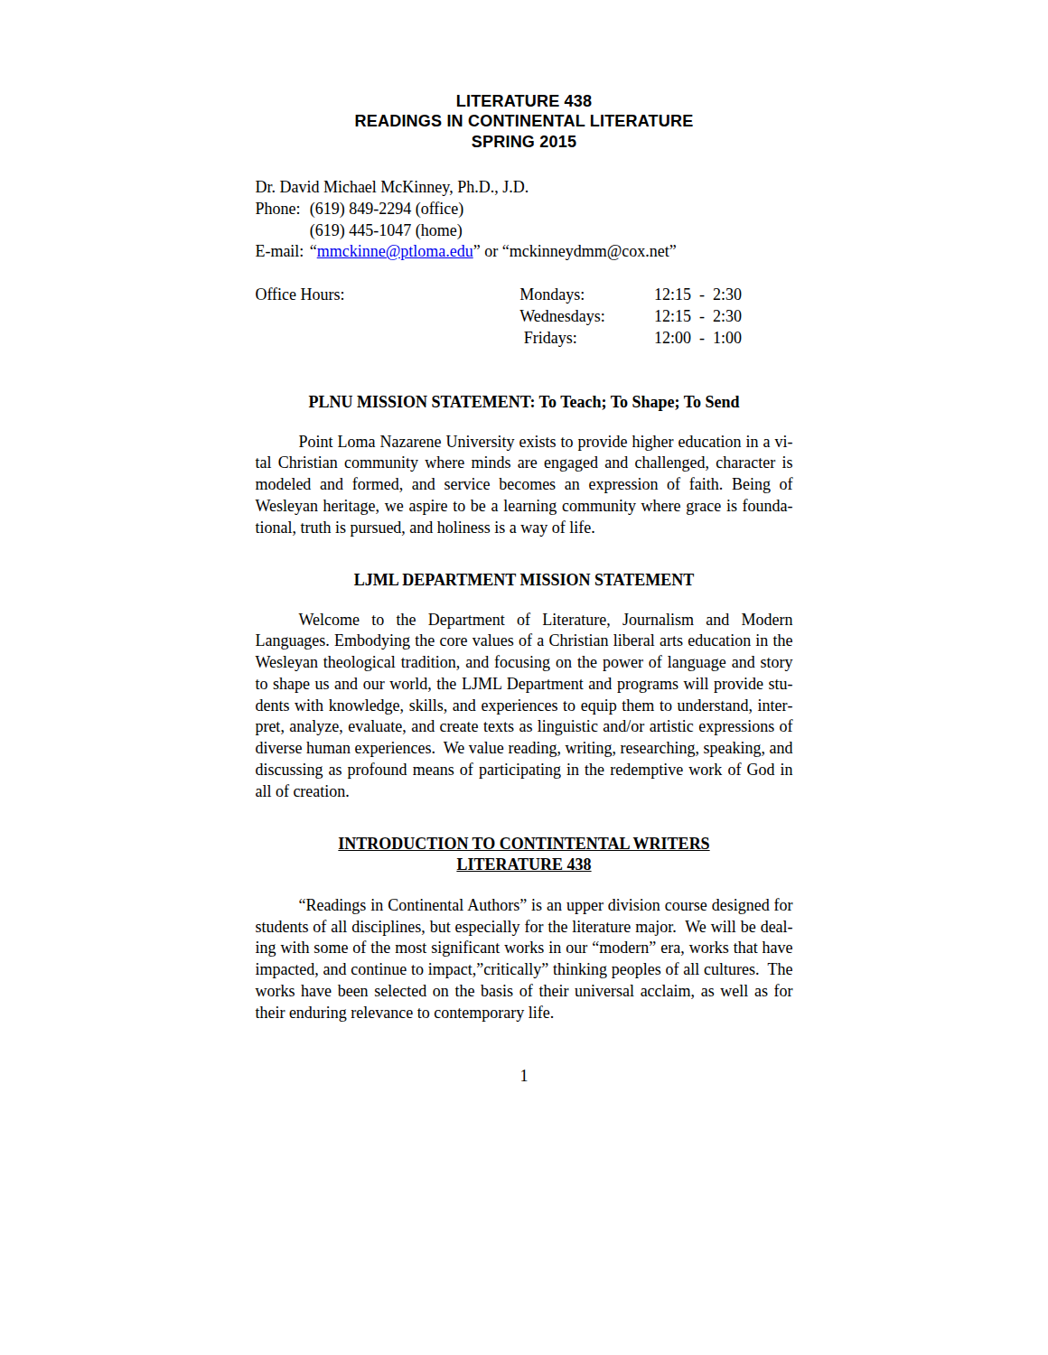LITERATURE 438 READINGS IN CONTINENTAL LITERATURE SPRING 2015
Dr. David Michael McKinney, Ph.D., J.D.
| Phone: | (619) 849-2294 (office) |
| | (619) 445-1047 (home) |
| E-mail: | “ mmckinne@ptloma.edu ” or “mckinneydmm@cox.net” |
| Office Hours: | Mondays: | 12:15 - 2:30 |
| | Wednesdays: | 12:15 - 2:30 |
| | Fridays: | 12:00 - 1:00 |
PLNU MISSION STATEMENT: To Teach; To Shape; To Send
Point Loma Nazarene University exists to provide higher education in a vital Christian community where minds are engaged and challenged, character is modeled and formed, and service becomes an expression of faith. Being of Wesleyan heritage, we aspire to be a learning community where grace is foundational, truth is pursued, and holiness is a way of life.
LJML DEPARTMENT MISSION STATEMENT
Welcome to the Department of Literature, Journalism and Modern Languages. Embodying the core values of a Christian liberal arts education in the Wesleyan theological tradition, and focusing on the power of language and story to shape us and our world, the LJML Department and programs will provide students with knowledge, skills, and experiences to equip them to understand, interpret, analyze, evaluate, and create texts as linguistic and/or artistic expressions of diverse human experiences. We value reading, writing, researching, speaking, and discussing as profound means of participating in the redemptive work of God in all of creation.
INTRODUCTION TO CONTINTENTAL WRITERS LITERATURE 438
“Readings in Continental Authors” is an upper division course designed for students of all disciplines, but especially for the literature major. We will be dealing with some of the most significant works in our “modern” era, works that have impacted, and continue to impact,”critically” thinking peoples of all cultures. The works have been selected on the basis of their universal acclaim, as well as for their enduring relevance to contemporary life.
1